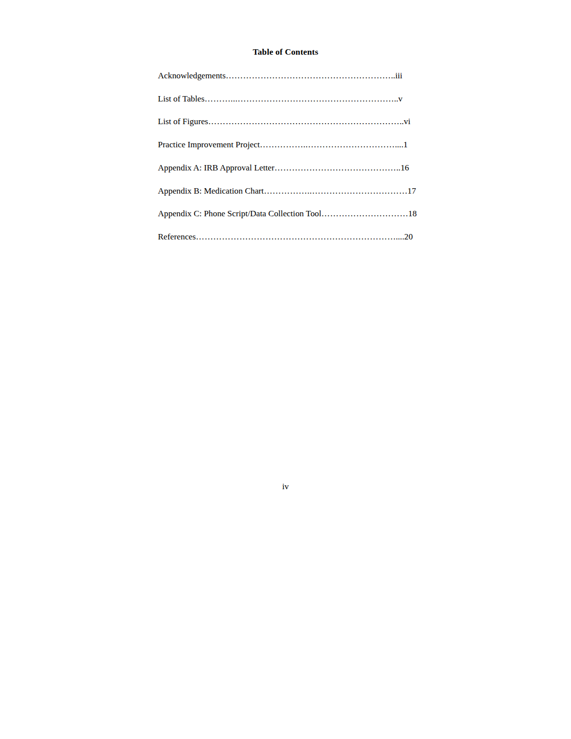Table of Contents
Acknowledgements…………………………………………………..iii
List of Tables………...………………………………………………..v
List of Figures…………………………………………………………..vi
Practice Improvement Project……………..…………………………....1
Appendix A: IRB Approval Letter……………………………………..16
Appendix B: Medication Chart……………..……………………………17
Appendix C: Phone Script/Data Collection Tool…………………………18
References……………………………………………………………....20
iv